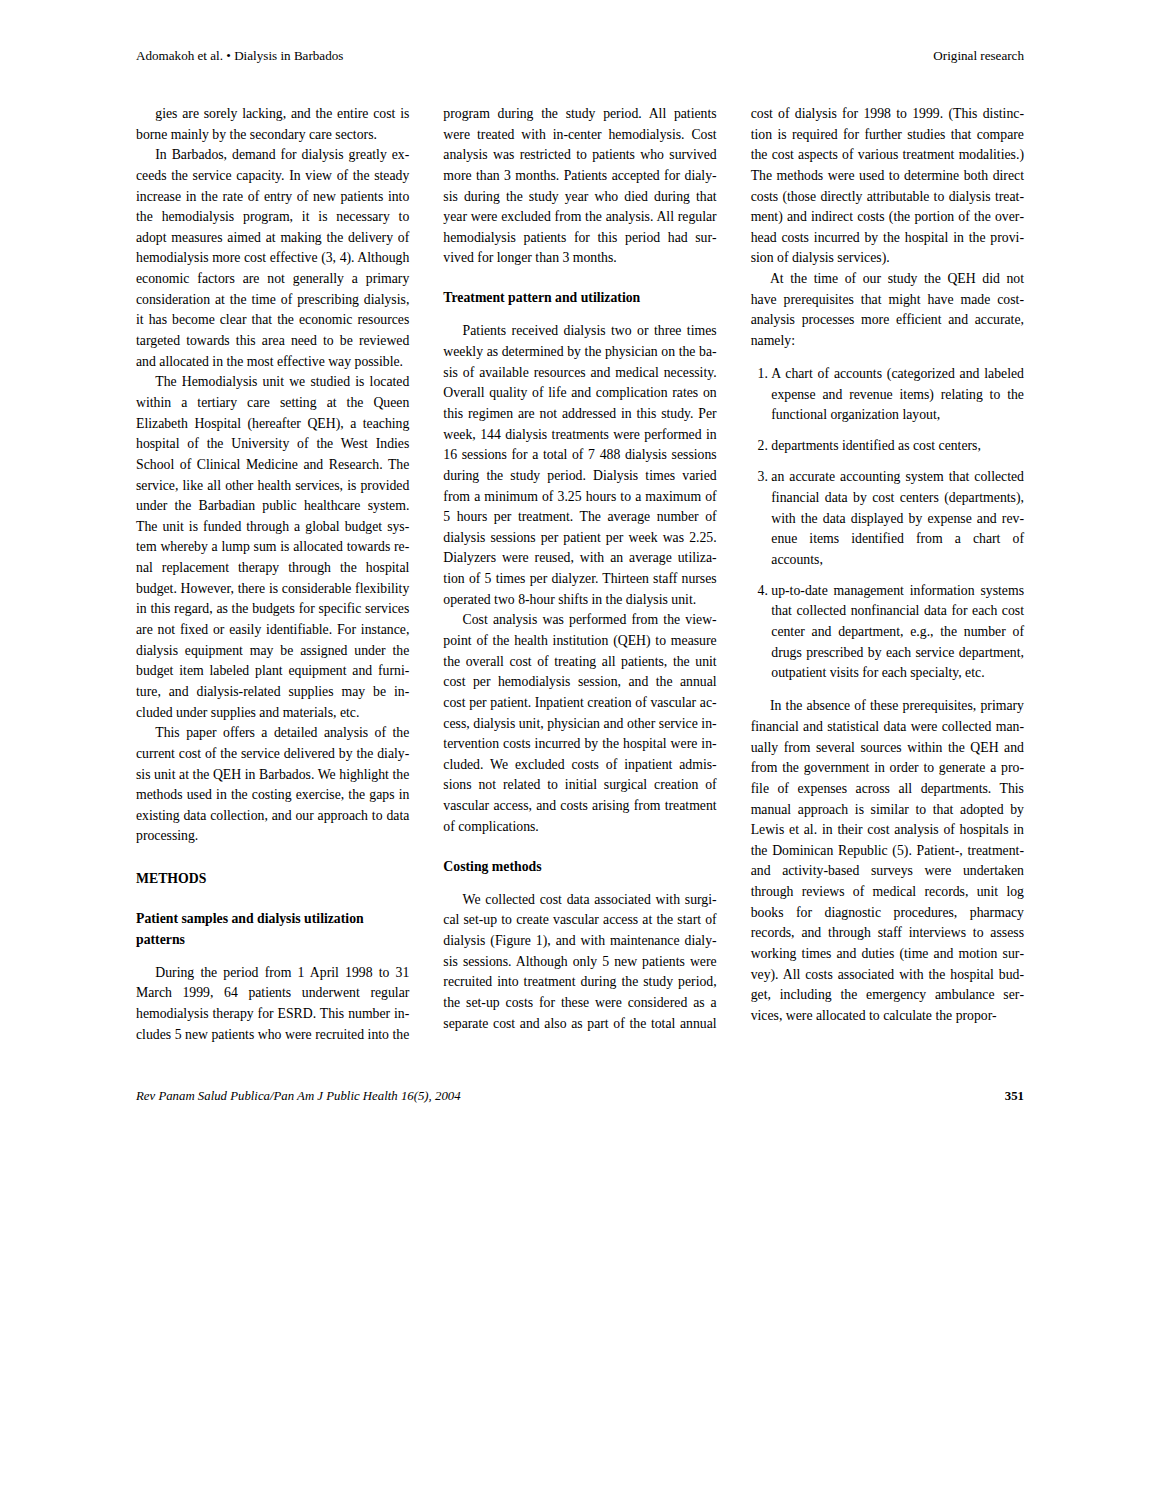Adomakoh et al. • Dialysis in Barbados Original research
gies are sorely lacking, and the entire cost is borne mainly by the secondary care sectors.
In Barbados, demand for dialysis greatly exceeds the service capacity. In view of the steady increase in the rate of entry of new patients into the hemodialysis program, it is necessary to adopt measures aimed at making the delivery of hemodialysis more cost effective (3, 4). Although economic factors are not generally a primary consideration at the time of prescribing dialysis, it has become clear that the economic resources targeted towards this area need to be reviewed and allocated in the most effective way possible.
The Hemodialysis unit we studied is located within a tertiary care setting at the Queen Elizabeth Hospital (hereafter QEH), a teaching hospital of the University of the West Indies School of Clinical Medicine and Research. The service, like all other health services, is provided under the Barbadian public healthcare system. The unit is funded through a global budget system whereby a lump sum is allocated towards renal replacement therapy through the hospital budget. However, there is considerable flexibility in this regard, as the budgets for specific services are not fixed or easily identifiable. For instance, dialysis equipment may be assigned under the budget item labeled plant equipment and furniture, and dialysis-related supplies may be included under supplies and materials, etc.
This paper offers a detailed analysis of the current cost of the service delivered by the dialysis unit at the QEH in Barbados. We highlight the methods used in the costing exercise, the gaps in existing data collection, and our approach to data processing.
METHODS
Patient samples and dialysis utilization patterns
During the period from 1 April 1998 to 31 March 1999, 64 patients underwent regular hemodialysis therapy for ESRD. This number includes 5 new patients who were recruited into the program during the study period. All patients were treated with in-center hemodialysis. Cost analysis was restricted to patients who survived more than 3 months. Patients accepted for dialysis during the study year who died during that year were excluded from the analysis. All regular hemodialysis patients for this period had survived for longer than 3 months.
Treatment pattern and utilization
Patients received dialysis two or three times weekly as determined by the physician on the basis of available resources and medical necessity. Overall quality of life and complication rates on this regimen are not addressed in this study. Per week, 144 dialysis treatments were performed in 16 sessions for a total of 7 488 dialysis sessions during the study period. Dialysis times varied from a minimum of 3.25 hours to a maximum of 5 hours per treatment. The average number of dialysis sessions per patient per week was 2.25. Dialyzers were reused, with an average utilization of 5 times per dialyzer. Thirteen staff nurses operated two 8-hour shifts in the dialysis unit.
Cost analysis was performed from the viewpoint of the health institution (QEH) to measure the overall cost of treating all patients, the unit cost per hemodialysis session, and the annual cost per patient. Inpatient creation of vascular access, dialysis unit, physician and other service intervention costs incurred by the hospital were included. We excluded costs of inpatient admissions not related to initial surgical creation of vascular access, and costs arising from treatment of complications.
Costing methods
We collected cost data associated with surgical set-up to create vascular access at the start of dialysis (Figure 1), and with maintenance dialysis sessions. Although only 5 new patients were recruited into treatment during the study period, the set-up costs for these were considered as a separate cost and also as part of the total annual cost of dialysis for 1998 to 1999. (This distinction is required for further studies that compare the cost aspects of various treatment modalities.) The methods were used to determine both direct costs (those directly attributable to dialysis treatment) and indirect costs (the portion of the overhead costs incurred by the hospital in the provision of dialysis services).
At the time of our study the QEH did not have prerequisites that might have made cost-analysis processes more efficient and accurate, namely:
A chart of accounts (categorized and labeled expense and revenue items) relating to the functional organization layout,
departments identified as cost centers,
an accurate accounting system that collected financial data by cost centers (departments), with the data displayed by expense and revenue items identified from a chart of accounts,
up-to-date management information systems that collected nonfinancial data for each cost center and department, e.g., the number of drugs prescribed by each service department, outpatient visits for each specialty, etc.
In the absence of these prerequisites, primary financial and statistical data were collected manually from several sources within the QEH and from the government in order to generate a profile of expenses across all departments. This manual approach is similar to that adopted by Lewis et al. in their cost analysis of hospitals in the Dominican Republic (5). Patient-, treatment- and activity-based surveys were undertaken through reviews of medical records, unit log books for diagnostic procedures, pharmacy records, and through staff interviews to assess working times and duties (time and motion survey). All costs associated with the hospital budget, including the emergency ambulance services, were allocated to calculate the propor-
Rev Panam Salud Publica/Pan Am J Public Health 16(5), 2004 351